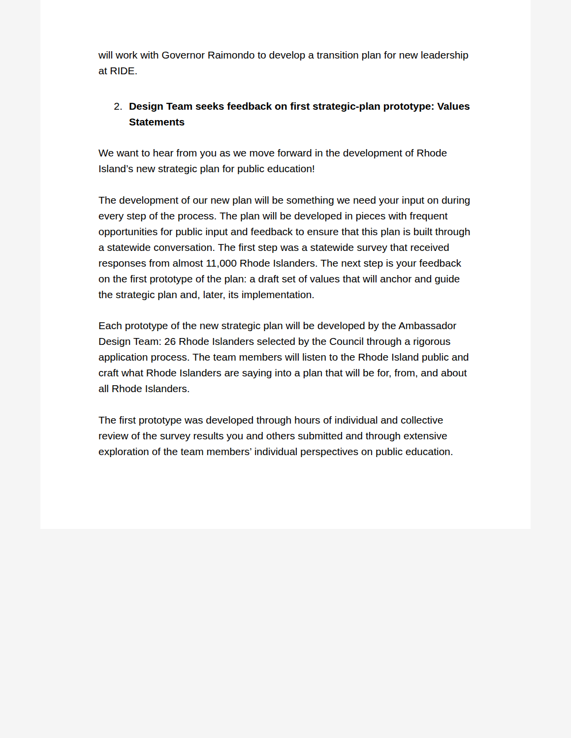will work with Governor Raimondo to develop a transition plan for new leadership at RIDE.
Design Team seeks feedback on first strategic-plan prototype: Values Statements
We want to hear from you as we move forward in the development of Rhode Island’s new strategic plan for public education!
The development of our new plan will be something we need your input on during every step of the process. The plan will be developed in pieces with frequent opportunities for public input and feedback to ensure that this plan is built through a statewide conversation. The first step was a statewide survey that received responses from almost 11,000 Rhode Islanders. The next step is your feedback on the first prototype of the plan: a draft set of values that will anchor and guide the strategic plan and, later, its implementation.
Each prototype of the new strategic plan will be developed by the Ambassador Design Team: 26 Rhode Islanders selected by the Council through a rigorous application process. The team members will listen to the Rhode Island public and craft what Rhode Islanders are saying into a plan that will be for, from, and about all Rhode Islanders.
The first prototype was developed through hours of individual and collective review of the survey results you and others submitted and through extensive exploration of the team members’ individual perspectives on public education.